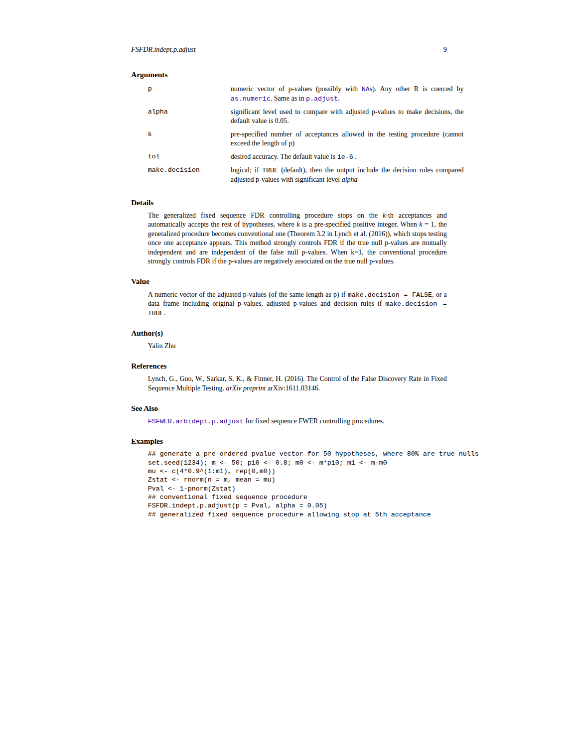FSFDR.indept.p.adjust 9
Arguments
| p | numeric vector of p-values (possibly with NA s). Any other R is coerced by as.numeric . Same as in p.adjust . |
| alpha | significant level used to compare with adjusted p-values to make decisions, the default value is 0.05. |
| k | pre-specified number of acceptances allowed in the testing procedure (cannot exceed the length of p) |
| tol | desired accuracy. The default value is 1e-6 . |
| make.decision | logical; if TRUE (default), then the output include the decision rules compared adjusted p-values with significant level alpha |
Details
The generalized fixed sequence FDR controlling procedure stops on the k-th acceptances and automatically accepts the rest of hypotheses, where k is a pre-specified positive integer. When k = 1, the generalized procedure becomes conventional one (Theorem 3.2 in Lynch et al. (2016)), which stops testing once one acceptance appears. This method strongly controls FDR if the true null p-values are mutually independent and are independent of the false null p-values. When k=1, the conventional procedure strongly controls FDR if the p-values are negatively associated on the true null p-values.
Value
A numeric vector of the adjusted p-values (of the same length as p) if make.decision = FALSE, or a data frame including original p-values, adjusted p-values and decision rules if make.decision = TRUE.
Author(s)
Yalin Zhu
References
Lynch, G., Guo, W., Sarkar, S. K., & Finner, H. (2016). The Control of the False Discovery Rate in Fixed Sequence Multiple Testing. arXiv preprint arXiv:1611.03146.
See Also
FSFWER.arbidept.p.adjust for fixed sequence FWER controlling procedures.
Examples
## generate a pre-ordered pvalue vector for 50 hypotheses, where 80% are true nulls
set.seed(1234); m <- 50; pi0 <- 0.8; m0 <- m*pi0; m1 <- m-m0
mu <- c(4*0.9^(1:m1), rep(0,m0))
Zstat <- rnorm(n = m, mean = mu)
Pval <- 1-pnorm(Zstat)
## conventional fixed sequence procedure
FSFDR.indept.p.adjust(p = Pval, alpha = 0.05)
## generalized fixed sequence procedure allowing stop at 5th acceptance